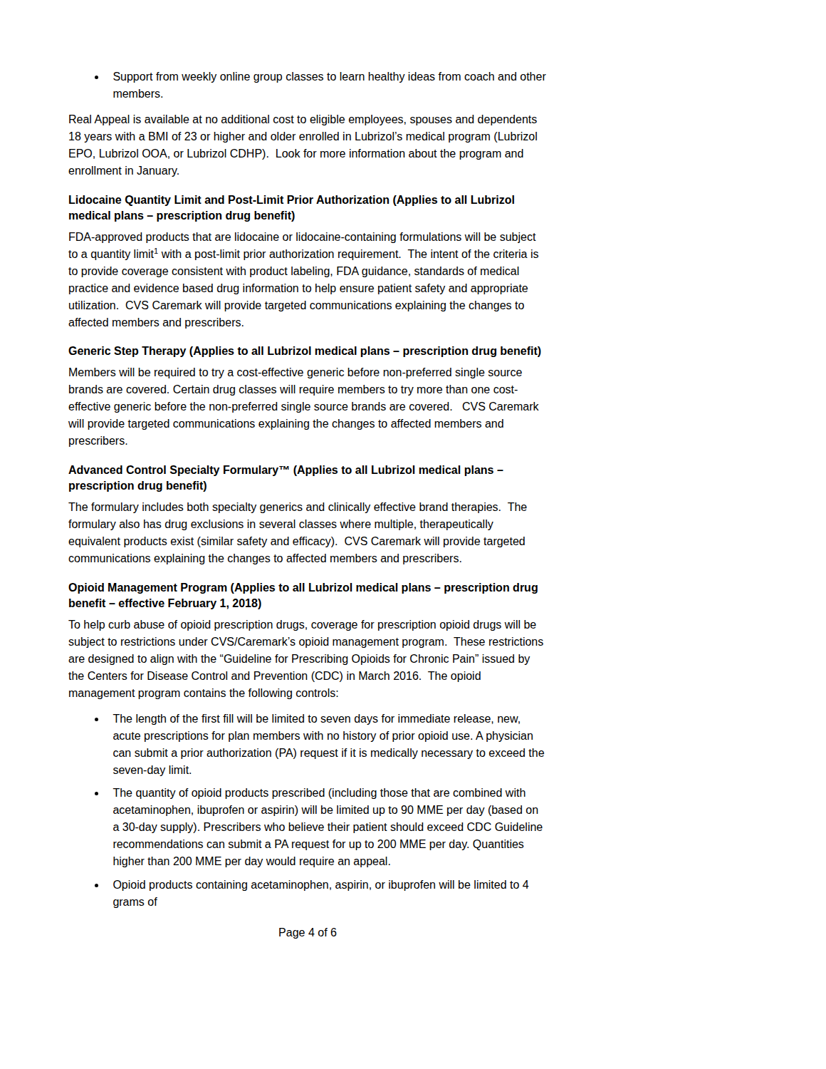Support from weekly online group classes to learn healthy ideas from coach and other members.
Real Appeal is available at no additional cost to eligible employees, spouses and dependents 18 years with a BMI of 23 or higher and older enrolled in Lubrizol’s medical program (Lubrizol EPO, Lubrizol OOA, or Lubrizol CDHP). Look for more information about the program and enrollment in January.
Lidocaine Quantity Limit and Post-Limit Prior Authorization (Applies to all Lubrizol medical plans – prescription drug benefit)
FDA-approved products that are lidocaine or lidocaine-containing formulations will be subject to a quantity limit1 with a post-limit prior authorization requirement. The intent of the criteria is to provide coverage consistent with product labeling, FDA guidance, standards of medical practice and evidence based drug information to help ensure patient safety and appropriate utilization. CVS Caremark will provide targeted communications explaining the changes to affected members and prescribers.
Generic Step Therapy (Applies to all Lubrizol medical plans – prescription drug benefit)
Members will be required to try a cost-effective generic before non-preferred single source brands are covered. Certain drug classes will require members to try more than one cost-effective generic before the non-preferred single source brands are covered. CVS Caremark will provide targeted communications explaining the changes to affected members and prescribers.
Advanced Control Specialty Formulary™ (Applies to all Lubrizol medical plans – prescription drug benefit)
The formulary includes both specialty generics and clinically effective brand therapies. The formulary also has drug exclusions in several classes where multiple, therapeutically equivalent products exist (similar safety and efficacy). CVS Caremark will provide targeted communications explaining the changes to affected members and prescribers.
Opioid Management Program (Applies to all Lubrizol medical plans – prescription drug benefit – effective February 1, 2018)
To help curb abuse of opioid prescription drugs, coverage for prescription opioid drugs will be subject to restrictions under CVS/Caremark’s opioid management program. These restrictions are designed to align with the “Guideline for Prescribing Opioids for Chronic Pain” issued by the Centers for Disease Control and Prevention (CDC) in March 2016. The opioid management program contains the following controls:
The length of the first fill will be limited to seven days for immediate release, new, acute prescriptions for plan members with no history of prior opioid use. A physician can submit a prior authorization (PA) request if it is medically necessary to exceed the seven-day limit.
The quantity of opioid products prescribed (including those that are combined with acetaminophen, ibuprofen or aspirin) will be limited up to 90 MME per day (based on a 30-day supply). Prescribers who believe their patient should exceed CDC Guideline recommendations can submit a PA request for up to 200 MME per day. Quantities higher than 200 MME per day would require an appeal.
Opioid products containing acetaminophen, aspirin, or ibuprofen will be limited to 4 grams of
Page 4 of 6